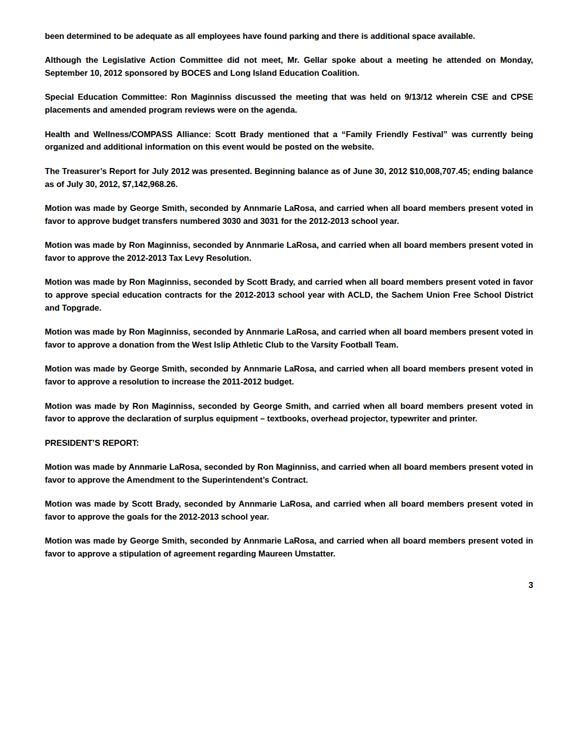been determined to be adequate as all employees have found parking and there is additional space available.
Although the Legislative Action Committee did not meet, Mr. Gellar spoke about a meeting he attended on Monday, September 10, 2012 sponsored by BOCES and Long Island Education Coalition.
Special Education Committee: Ron Maginniss discussed the meeting that was held on 9/13/12 wherein CSE and CPSE placements and amended program reviews were on the agenda.
Health and Wellness/COMPASS Alliance: Scott Brady mentioned that a “Family Friendly Festival” was currently being organized and additional information on this event would be posted on the website.
The Treasurer’s Report for July 2012 was presented. Beginning balance as of June 30, 2012 $10,008,707.45; ending balance as of July 30, 2012, $7,142,968.26.
Motion was made by George Smith, seconded by Annmarie LaRosa, and carried when all board members present voted in favor to approve budget transfers numbered 3030 and 3031 for the 2012-2013 school year.
Motion was made by Ron Maginniss, seconded by Annmarie LaRosa, and carried when all board members present voted in favor to approve the 2012-2013 Tax Levy Resolution.
Motion was made by Ron Maginniss, seconded by Scott Brady, and carried when all board members present voted in favor to approve special education contracts for the 2012-2013 school year with ACLD, the Sachem Union Free School District and Topgrade.
Motion was made by Ron Maginniss, seconded by Annmarie LaRosa, and carried when all board members present voted in favor to approve a donation from the West Islip Athletic Club to the Varsity Football Team.
Motion was made by George Smith, seconded by Annmarie LaRosa, and carried when all board members present voted in favor to approve a resolution to increase the 2011-2012 budget.
Motion was made by Ron Maginniss, seconded by George Smith, and carried when all board members present voted in favor to approve the declaration of surplus equipment – textbooks, overhead projector, typewriter and printer.
PRESIDENT’S REPORT:
Motion was made by Annmarie LaRosa, seconded by Ron Maginniss, and carried when all board members present voted in favor to approve the Amendment to the Superintendent’s Contract.
Motion was made by Scott Brady, seconded by Annmarie LaRosa, and carried when all board members present voted in favor to approve the goals for the 2012-2013 school year.
Motion was made by George Smith, seconded by Annmarie LaRosa, and carried when all board members present voted in favor to approve a stipulation of agreement regarding Maureen Umstatter.
3